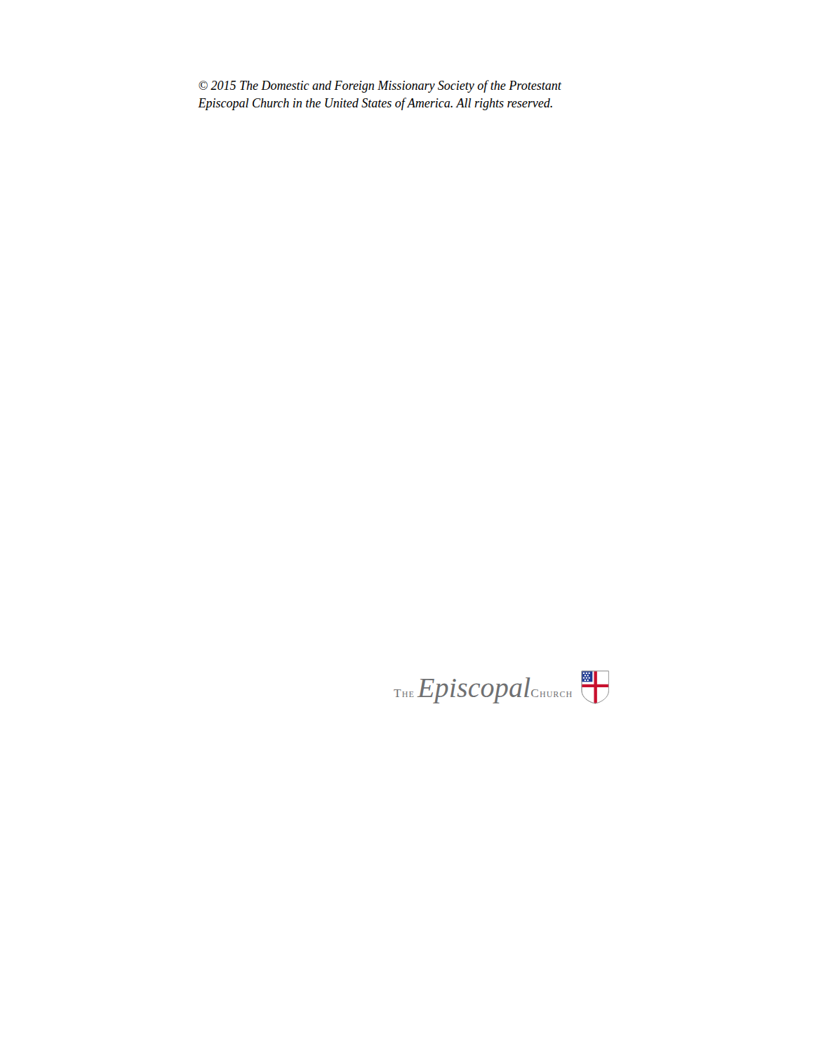© 2015 The Domestic and Foreign Missionary Society of the Protestant Episcopal Church in the United States of America. All rights reserved.
The Episcopal Church